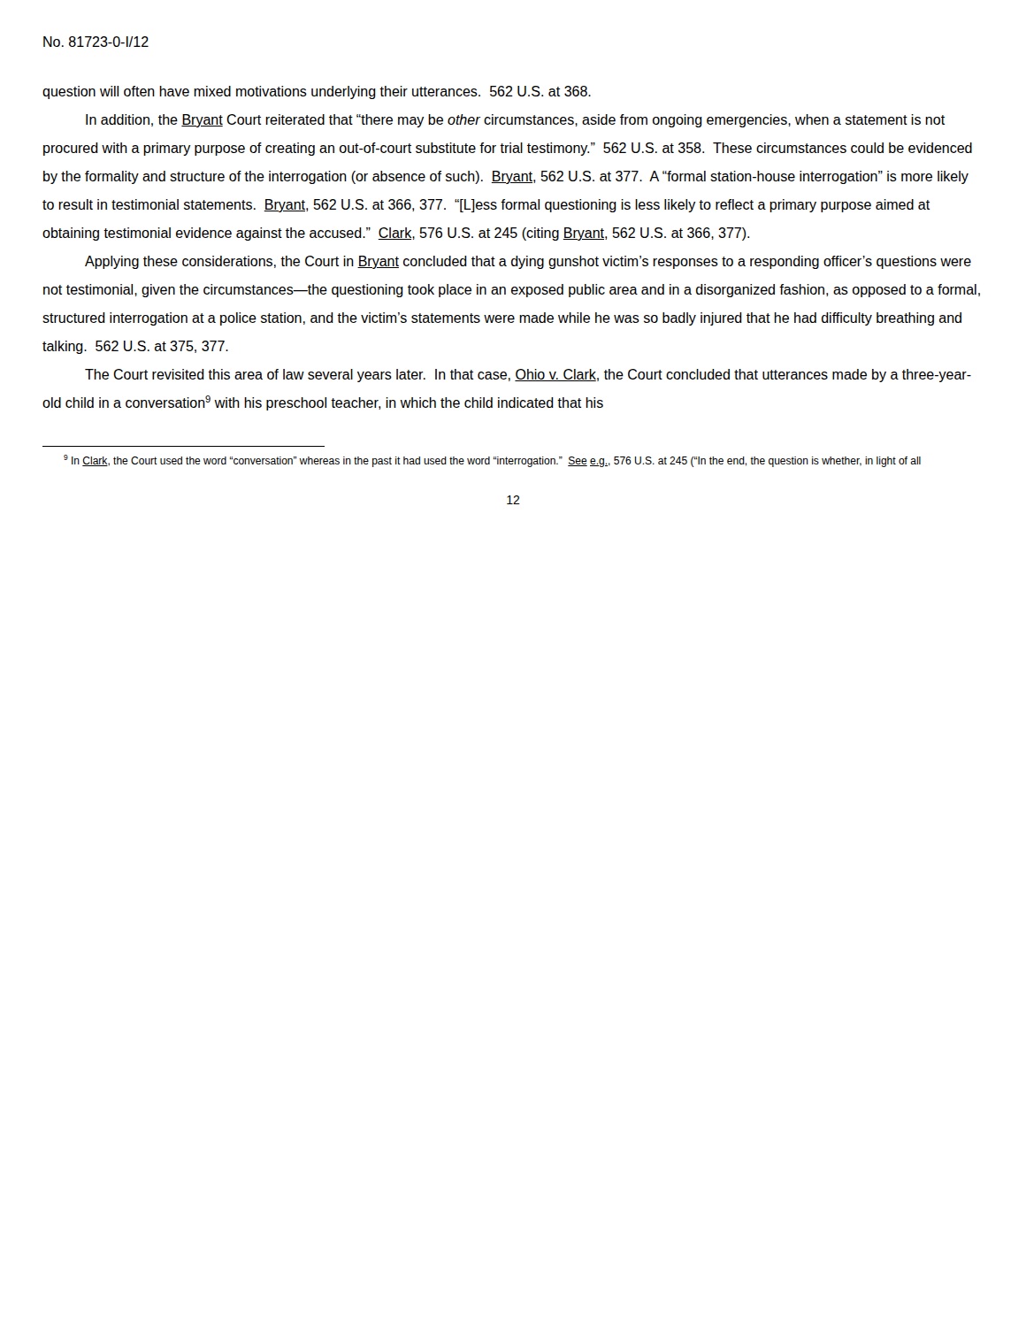No. 81723-0-I/12
question will often have mixed motivations underlying their utterances. 562 U.S. at 368.
In addition, the Bryant Court reiterated that “there may be other circumstances, aside from ongoing emergencies, when a statement is not procured with a primary purpose of creating an out-of-court substitute for trial testimony.” 562 U.S. at 358. These circumstances could be evidenced by the formality and structure of the interrogation (or absence of such). Bryant, 562 U.S. at 377. A “formal station-house interrogation” is more likely to result in testimonial statements. Bryant, 562 U.S. at 366, 377. “[L]ess formal questioning is less likely to reflect a primary purpose aimed at obtaining testimonial evidence against the accused.” Clark, 576 U.S. at 245 (citing Bryant, 562 U.S. at 366, 377).
Applying these considerations, the Court in Bryant concluded that a dying gunshot victim’s responses to a responding officer’s questions were not testimonial, given the circumstances—the questioning took place in an exposed public area and in a disorganized fashion, as opposed to a formal, structured interrogation at a police station, and the victim’s statements were made while he was so badly injured that he had difficulty breathing and talking. 562 U.S. at 375, 377.
The Court revisited this area of law several years later. In that case, Ohio v. Clark, the Court concluded that utterances made by a three-year-old child in a conversation9 with his preschool teacher, in which the child indicated that his
9 In Clark, the Court used the word “conversation” whereas in the past it had used the word “interrogation.” See e.g., 576 U.S. at 245 (“In the end, the question is whether, in light of all
12